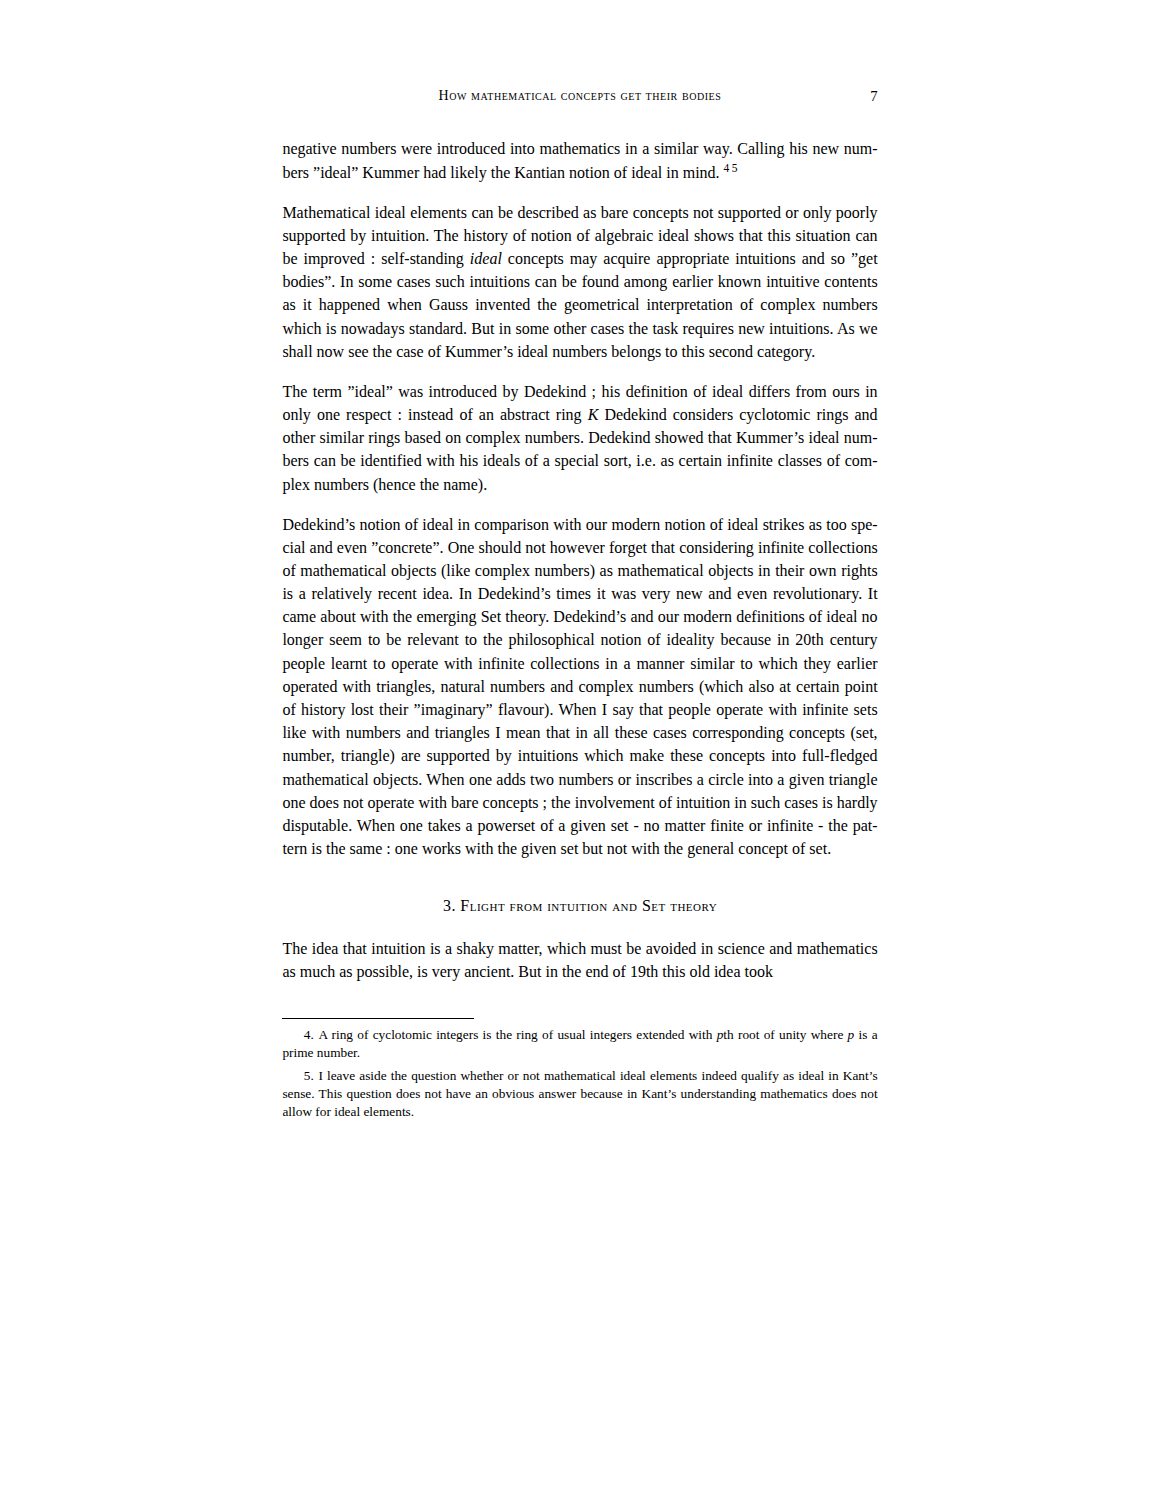How mathematical concepts get their bodies 7
negative numbers were introduced into mathematics in a similar way. Calling his new numbers ”ideal” Kummer had likely the Kantian notion of ideal in mind. 4 5
Mathematical ideal elements can be described as bare concepts not supported or only poorly supported by intuition. The history of notion of algebraic ideal shows that this situation can be improved : self-standing ideal concepts may acquire appropriate intuitions and so ”get bodies”. In some cases such intuitions can be found among earlier known intuitive contents as it happened when Gauss invented the geometrical interpretation of complex numbers which is nowadays standard. But in some other cases the task requires new intuitions. As we shall now see the case of Kummer’s ideal numbers belongs to this second category.
The term ”ideal” was introduced by Dedekind ; his definition of ideal differs from ours in only one respect : instead of an abstract ring K Dedekind considers cyclotomic rings and other similar rings based on complex numbers. Dedekind showed that Kummer’s ideal numbers can be identified with his ideals of a special sort, i.e. as certain infinite classes of complex numbers (hence the name).
Dedekind’s notion of ideal in comparison with our modern notion of ideal strikes as too special and even ”concrete”. One should not however forget that considering infinite collections of mathematical objects (like complex numbers) as mathematical objects in their own rights is a relatively recent idea. In Dedekind’s times it was very new and even revolutionary. It came about with the emerging Set theory. Dedekind’s and our modern definitions of ideal no longer seem to be relevant to the philosophical notion of ideality because in 20th century people learnt to operate with infinite collections in a manner similar to which they earlier operated with triangles, natural numbers and complex numbers (which also at certain point of history lost their ”imaginary” flavour). When I say that people operate with infinite sets like with numbers and triangles I mean that in all these cases corresponding concepts (set, number, triangle) are supported by intuitions which make these concepts into full-fledged mathematical objects. When one adds two numbers or inscribes a circle into a given triangle one does not operate with bare concepts ; the involvement of intuition in such cases is hardly disputable. When one takes a powerset of a given set - no matter finite or infinite - the pattern is the same : one works with the given set but not with the general concept of set.
3. Flight from intuition and Set theory
The idea that intuition is a shaky matter, which must be avoided in science and mathematics as much as possible, is very ancient. But in the end of 19th this old idea took
4. A ring of cyclotomic integers is the ring of usual integers extended with pth root of unity where p is a prime number.
5. I leave aside the question whether or not mathematical ideal elements indeed qualify as ideal in Kant’s sense. This question does not have an obvious answer because in Kant’s understanding mathematics does not allow for ideal elements.